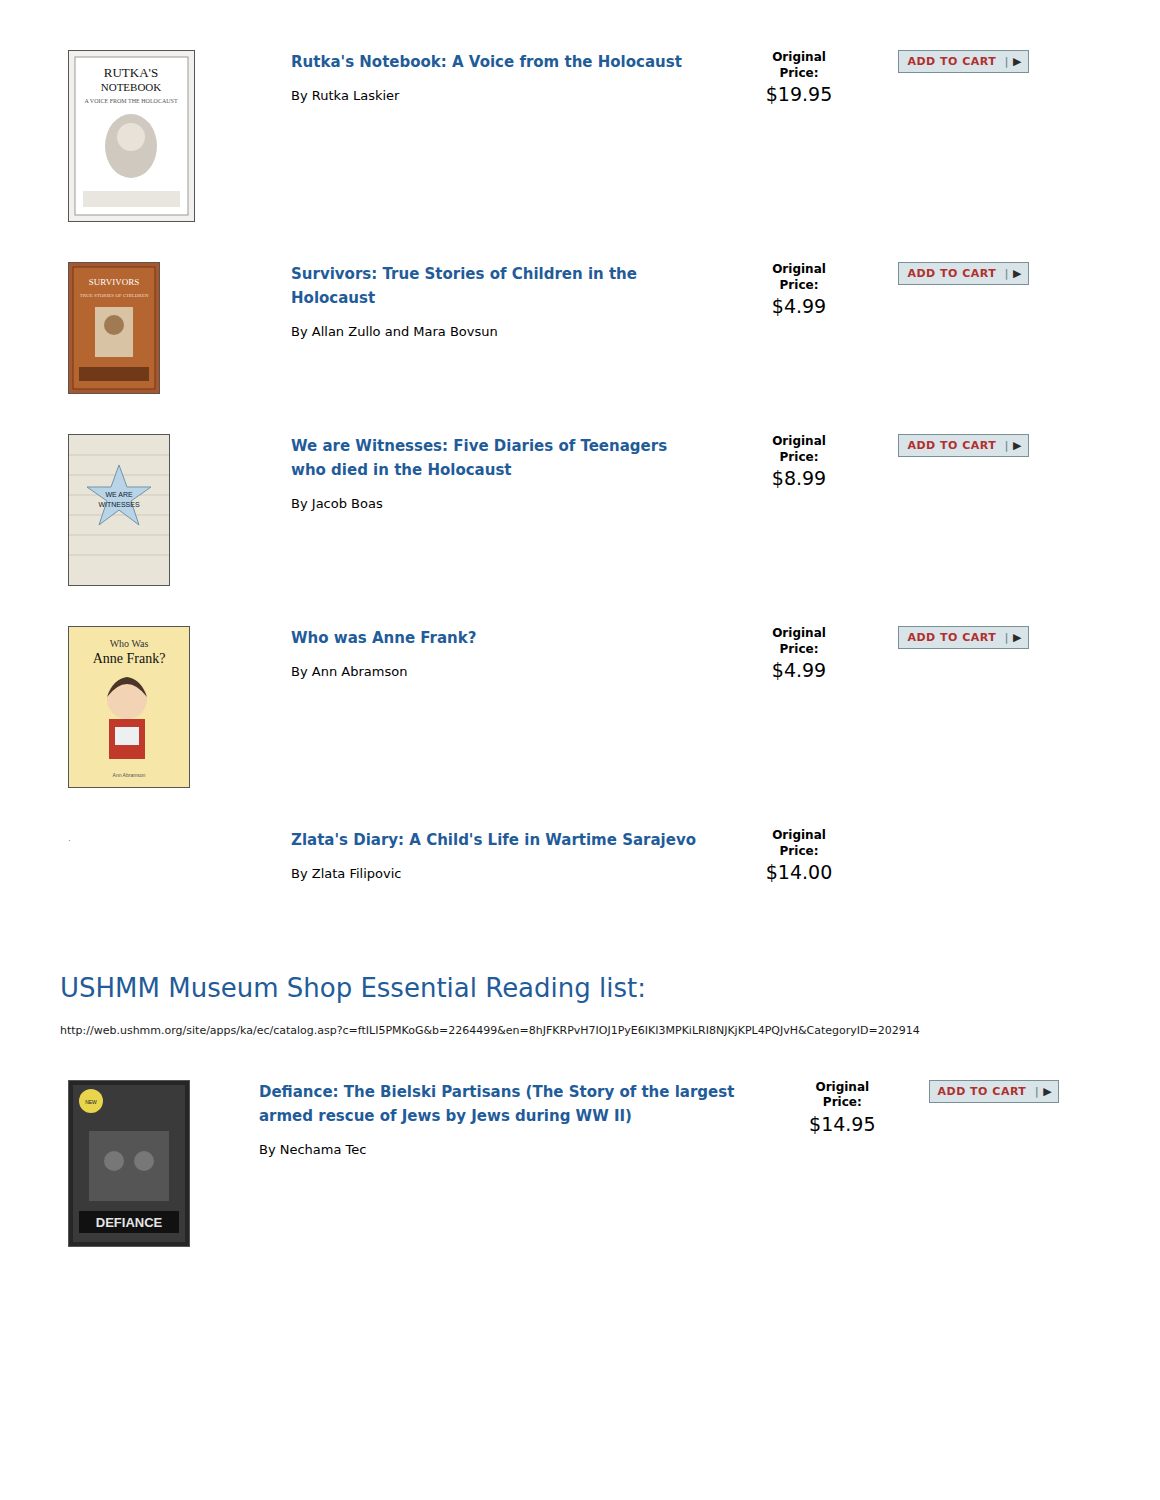| | Rutka's Notebook: A Voice from the Holocaust By Rutka Laskier | Original Price: $19.95 | ADD TO CART / ▶ |
| | Survivors: True Stories of Children in the Holocaust By Allan Zullo and Mara Bovsun | Original Price: $4.99 | ADD TO CART / ▶ |
| | We are Witnesses: Five Diaries of Teenagers who died in the Holocaust By Jacob Boas | Original Price: $8.99 | ADD TO CART / ▶ |
| | Who was Anne Frank? By Ann Abramson | Original Price: $4.99 | ADD TO CART / ▶ |
| . | Zlata's Diary: A Child's Life in Wartime Sarajevo By Zlata Filipovic | Original Price: $14.00 | |
USHMM Museum Shop Essential Reading list:
http://web.ushmm.org/site/apps/ka/ec/catalog.asp?c=ftILI5PMKoG&b=2264499&en=8hJFKRPvH7IOJ1PyE6IKI3MPKiLRI8NJKjKPL4PQJvH&CategoryID=202914
| | Defiance: The Bielski Partisans (The Story of the largest armed rescue of Jews by Jews during WW II) By Nechama Tec | Original Price: $14.95 | ADD TO CART / ▶ |